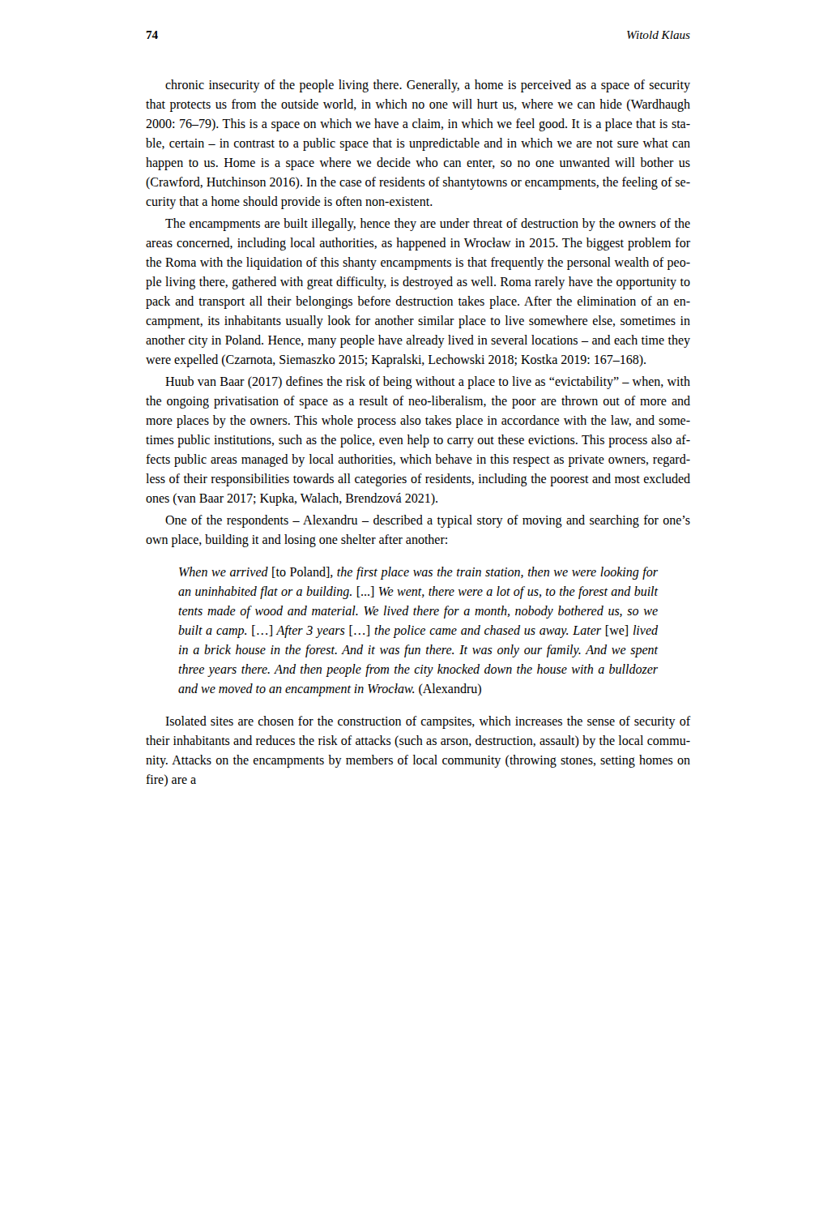74 Witold Klaus
chronic insecurity of the people living there. Generally, a home is perceived as a space of security that protects us from the outside world, in which no one will hurt us, where we can hide (Wardhaugh 2000: 76–79). This is a space on which we have a claim, in which we feel good. It is a place that is stable, certain – in contrast to a public space that is unpredictable and in which we are not sure what can happen to us. Home is a space where we decide who can enter, so no one unwanted will bother us (Crawford, Hutchinson 2016). In the case of residents of shantytowns or encampments, the feeling of security that a home should provide is often non-existent.
The encampments are built illegally, hence they are under threat of destruction by the owners of the areas concerned, including local authorities, as happened in Wrocław in 2015. The biggest problem for the Roma with the liquidation of this shanty encampments is that frequently the personal wealth of people living there, gathered with great difficulty, is destroyed as well. Roma rarely have the opportunity to pack and transport all their belongings before destruction takes place. After the elimination of an encampment, its inhabitants usually look for another similar place to live somewhere else, sometimes in another city in Poland. Hence, many people have already lived in several locations – and each time they were expelled (Czarnota, Siemaszko 2015; Kapralski, Lechowski 2018; Kostka 2019: 167–168).
Huub van Baar (2017) defines the risk of being without a place to live as “evictability” – when, with the ongoing privatisation of space as a result of neo-liberalism, the poor are thrown out of more and more places by the owners. This whole process also takes place in accordance with the law, and sometimes public institutions, such as the police, even help to carry out these evictions. This process also affects public areas managed by local authorities, which behave in this respect as private owners, regardless of their responsibilities towards all categories of residents, including the poorest and most excluded ones (van Baar 2017; Kupka, Walach, Brendzová 2021).
One of the respondents – Alexandru – described a typical story of moving and searching for one’s own place, building it and losing one shelter after another:
When we arrived [to Poland], the first place was the train station, then we were looking for an uninhabited flat or a building. [...] We went, there were a lot of us, to the forest and built tents made of wood and material. We lived there for a month, nobody bothered us, so we built a camp. […] After 3 years […] the police came and chased us away. Later [we] lived in a brick house in the forest. And it was fun there. It was only our family. And we spent three years there. And then people from the city knocked down the house with a bulldozer and we moved to an encampment in Wrocław. (Alexandru)
Isolated sites are chosen for the construction of campsites, which increases the sense of security of their inhabitants and reduces the risk of attacks (such as arson, destruction, assault) by the local community. Attacks on the encampments by members of local community (throwing stones, setting homes on fire) are a